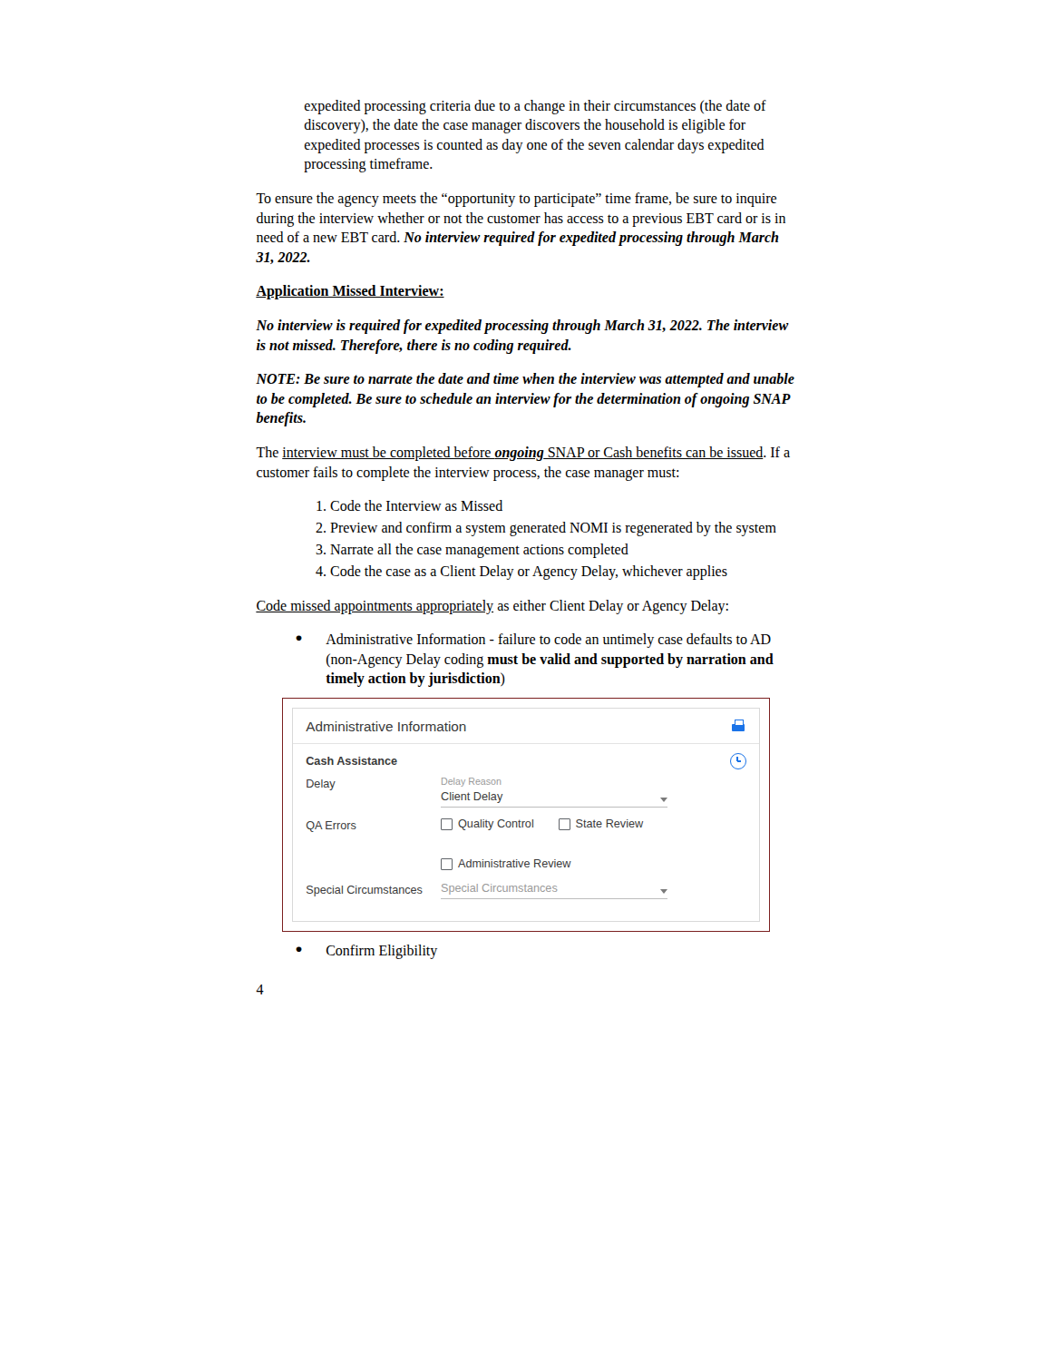expedited processing criteria due to a change in their circumstances (the date of discovery), the date the case manager discovers the household is eligible for expedited processes is counted as day one of the seven calendar days expedited processing timeframe.
To ensure the agency meets the “opportunity to participate” time frame, be sure to inquire during the interview whether or not the customer has access to a previous EBT card or is in need of a new EBT card. No interview required for expedited processing through March 31, 2022.
Application Missed Interview:
No interview is required for expedited processing through March 31, 2022. The interview is not missed. Therefore, there is no coding required.
NOTE: Be sure to narrate the date and time when the interview was attempted and unable to be completed. Be sure to schedule an interview for the determination of ongoing SNAP benefits.
The interview must be completed before ongoing SNAP or Cash benefits can be issued. If a customer fails to complete the interview process, the case manager must:
Code the Interview as Missed
Preview and confirm a system generated NOMI is regenerated by the system
Narrate all the case management actions completed
Code the case as a Client Delay or Agency Delay, whichever applies
Code missed appointments appropriately as either Client Delay or Agency Delay:
Administrative Information - failure to code an untimely case defaults to AD (non-Agency Delay coding must be valid and supported by narration and timely action by jurisdiction)
Administrative Information
Cash Assistance
Delay
Delay Reason
Client Delay
QA Errors
Quality Control State Review Administrative Review
Special Circumstances
Special Circumstances
Confirm Eligibility
4